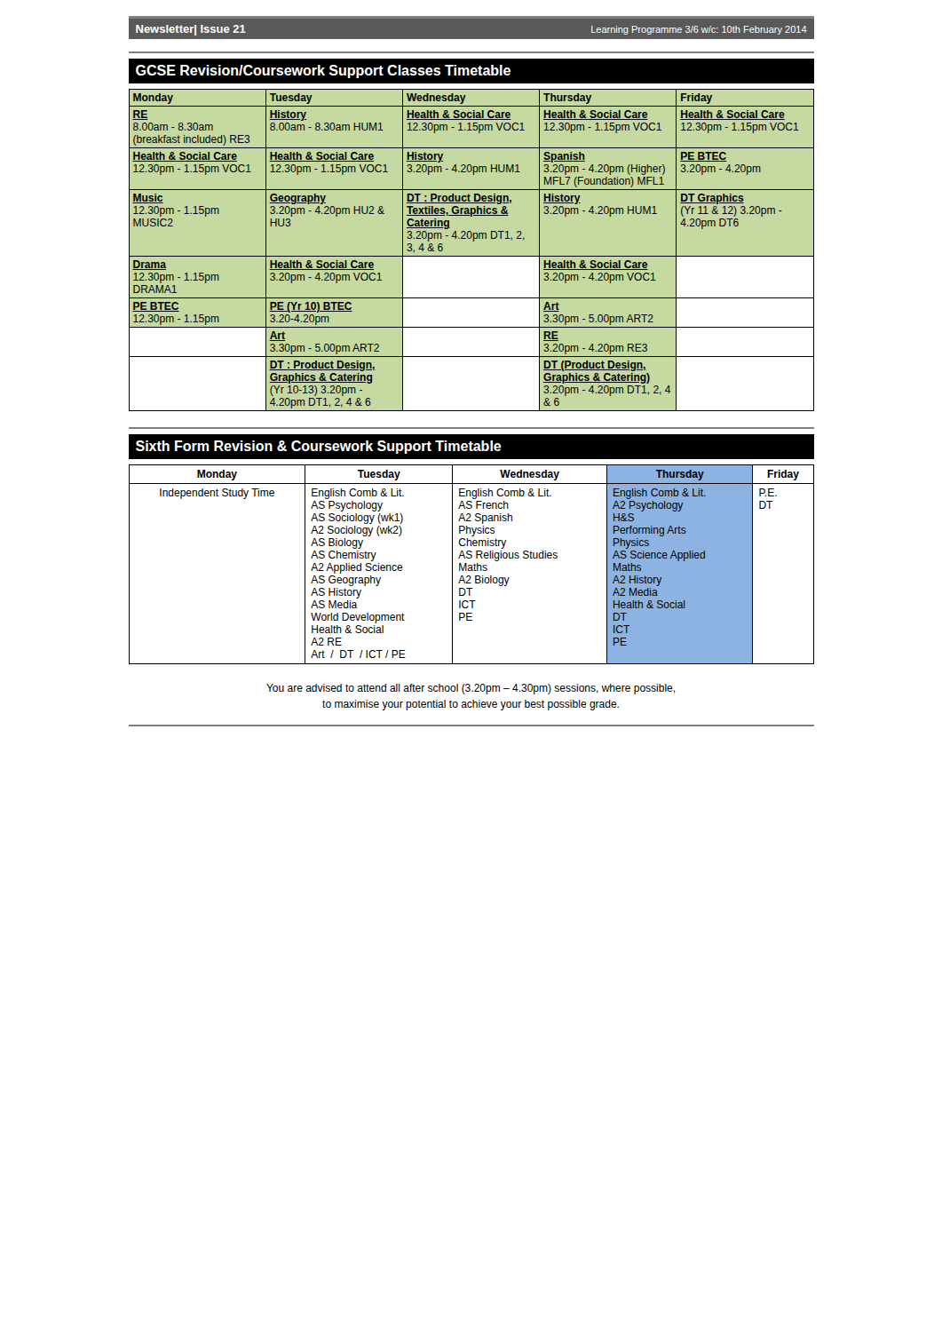Newsletter| Issue 21
Learning Programme 3/6 w/c: 10th February 2014
GCSE Revision/Coursework Support Classes Timetable
| Monday | Tuesday | Wednesday | Thursday | Friday |
| --- | --- | --- | --- | --- |
| RE 8.00am - 8.30am (breakfast included) RE3 | History 8.00am - 8.30am HUM1 | Health & Social Care 12.30pm - 1.15pm VOC1 | Health & Social Care 12.30pm - 1.15pm VOC1 | Health & Social Care 12.30pm - 1.15pm VOC1 |
| Health & Social Care 12.30pm - 1.15pm VOC1 | Health & Social Care 12.30pm - 1.15pm VOC1 | History 3.20pm - 4.20pm HUM1 | Spanish 3.20pm - 4.20pm (Higher) MFL7 (Foundation) MFL1 | PE BTEC 3.20pm - 4.20pm |
| Music 12.30pm - 1.15pm MUSIC2 | Geography 3.20pm - 4.20pm HU2 & HU3 | DT : Product Design, Textiles, Graphics & Catering 3.20pm - 4.20pm DT1, 2, 3, 4 & 6 | History 3.20pm - 4.20pm HUM1 | DT Graphics (Yr 11 & 12) 3.20pm - 4.20pm DT6 |
| Drama 12.30pm - 1.15pm DRAMA1 | Health & Social Care 3.20pm - 4.20pm VOC1 | | Health & Social Care 3.20pm - 4.20pm VOC1 | |
| PE BTEC 12.30pm - 1.15pm | PE (Yr 10) BTEC 3.20-4.20pm | | Art 3.30pm - 5.00pm ART2 | |
| | Art 3.30pm - 5.00pm ART2 | | RE 3.20pm - 4.20pm RE3 | |
| | DT : Product Design, Graphics & Catering (Yr 10-13) 3.20pm - 4.20pm DT1, 2, 4 & 6 | | DT (Product Design, Graphics & Catering) 3.20pm - 4.20pm DT1, 2, 4 & 6 | |
Sixth Form Revision & Coursework Support Timetable
| Monday | Tuesday | Wednesday | Thursday | Friday |
| --- | --- | --- | --- | --- |
| Independent Study Time | English Comb & Lit. AS Psychology AS Sociology (wk1) A2 Sociology (wk2) AS Biology AS Chemistry A2 Applied Science AS Geography AS History AS Media World Development Health & Social A2 RE Art / DT / ICT / PE | English Comb & Lit. AS French A2 Spanish Physics Chemistry AS Religious Studies Maths A2 Biology DT ICT PE | English Comb & Lit. A2 Psychology H&S Performing Arts Physics AS Science Applied Maths A2 History A2 Media Health & Social DT ICT PE | P.E. DT |
You are advised to attend all after school (3.20pm – 4.30pm) sessions, where possible,
to maximise your potential to achieve your best possible grade.